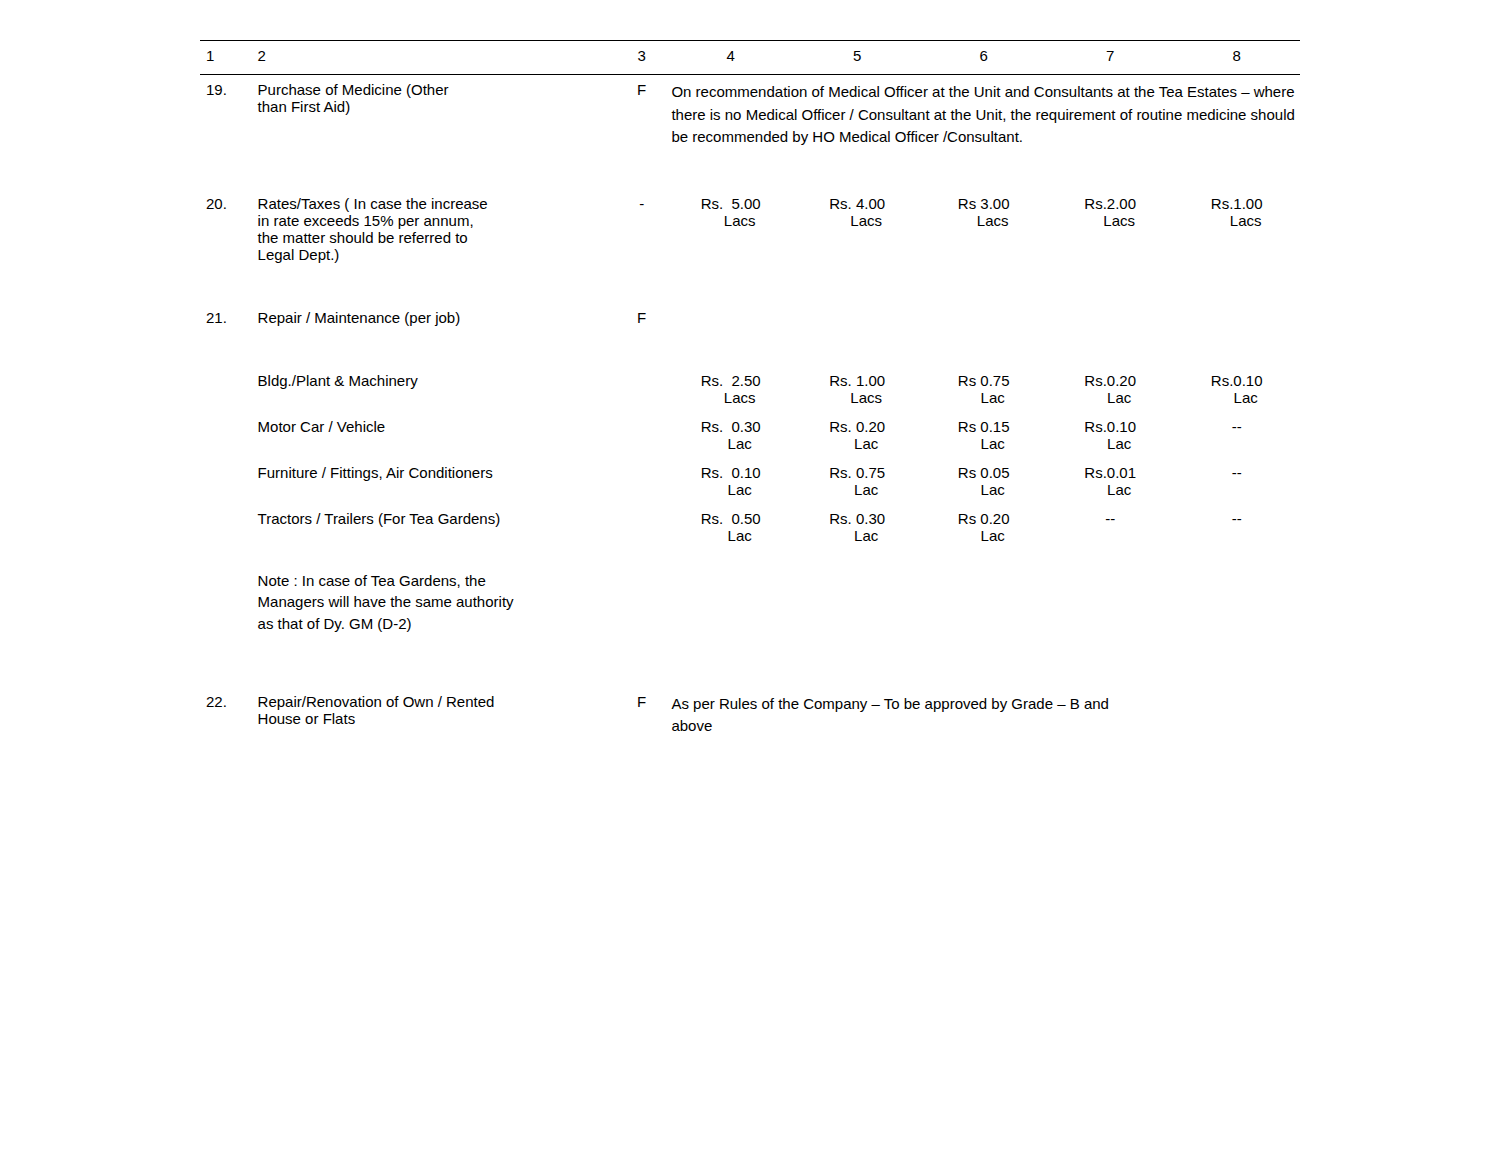| 1 | 2 | 3 | 4 | 5 | 6 | 7 | 8 |
| --- | --- | --- | --- | --- | --- | --- | --- |
| 19. | Purchase of Medicine (Other than First Aid) | F | On recommendation of Medical Officer at the Unit and Consultants at the Tea Estates – where there is no Medical Officer / Consultant at the Unit, the requirement of routine medicine should be recommended by HO Medical Officer /Consultant. |
| 20. | Rates/Taxes ( In case the increase in rate exceeds 15% per annum, the matter should be referred to Legal Dept.) | - | Rs. 5.00 Lacs | Rs. 4.00 Lacs | Rs 3.00 Lacs | Rs.2.00 Lacs | Rs.1.00 Lacs |
| 21. | Repair / Maintenance (per job) | F | | | | | |
| | Bldg./Plant & Machinery | | Rs. 2.50 Lacs | Rs. 1.00 Lacs | Rs 0.75 Lac | Rs.0.20 Lac | Rs.0.10 Lac |
| | Motor Car / Vehicle | | Rs. 0.30 Lac | Rs. 0.20 Lac | Rs 0.15 Lac | Rs.0.10 Lac | -- |
| | Furniture / Fittings, Air Conditioners | | Rs. 0.10 Lac | Rs. 0.75 Lac | Rs 0.05 Lac | Rs.0.01 Lac | -- |
| | Tractors / Trailers (For Tea Gardens) | | Rs. 0.50 Lac | Rs. 0.30 Lac | Rs 0.20 Lac | -- | -- |
| | Note : In case of Tea Gardens, the Managers will have the same authority as that of Dy. GM (D-2) | | | | | | |
| 22. | Repair/Renovation of Own / Rented House or Flats | F | As per Rules of the Company – To be approved by Grade – B and above |